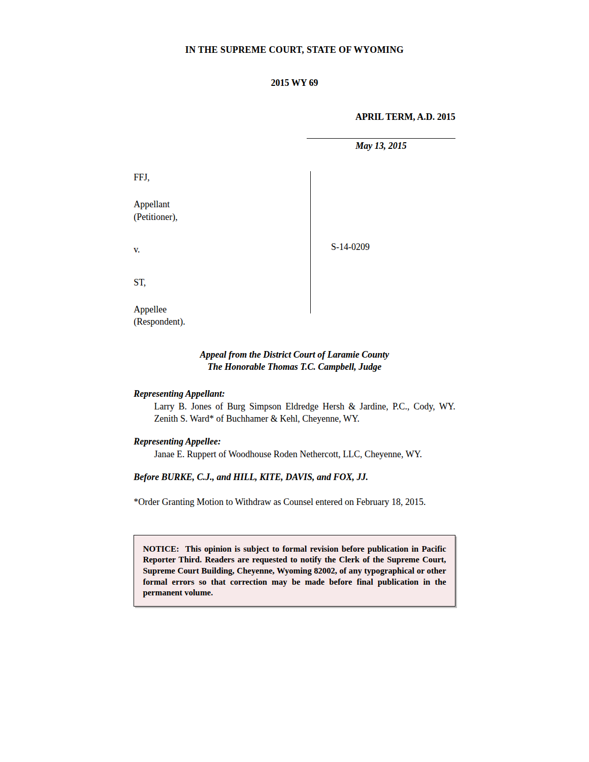IN THE SUPREME COURT, STATE OF WYOMING
2015 WY 69
APRIL TERM, A.D. 2015
May 13, 2015
FFJ,
Appellant
(Petitioner),
v.
ST,
Appellee
(Respondent).
S-14-0209
Appeal from the District Court of Laramie County
The Honorable Thomas T.C. Campbell, Judge
Representing Appellant:
Larry B. Jones of Burg Simpson Eldredge Hersh & Jardine, P.C., Cody, WY. Zenith S. Ward* of Buchhamer & Kehl, Cheyenne, WY.
Representing Appellee:
Janae E. Ruppert of Woodhouse Roden Nethercott, LLC, Cheyenne, WY.
Before BURKE, C.J., and HILL, KITE, DAVIS, and FOX, JJ.
*Order Granting Motion to Withdraw as Counsel entered on February 18, 2015.
NOTICE: This opinion is subject to formal revision before publication in Pacific Reporter Third. Readers are requested to notify the Clerk of the Supreme Court, Supreme Court Building, Cheyenne, Wyoming 82002, of any typographical or other formal errors so that correction may be made before final publication in the permanent volume.